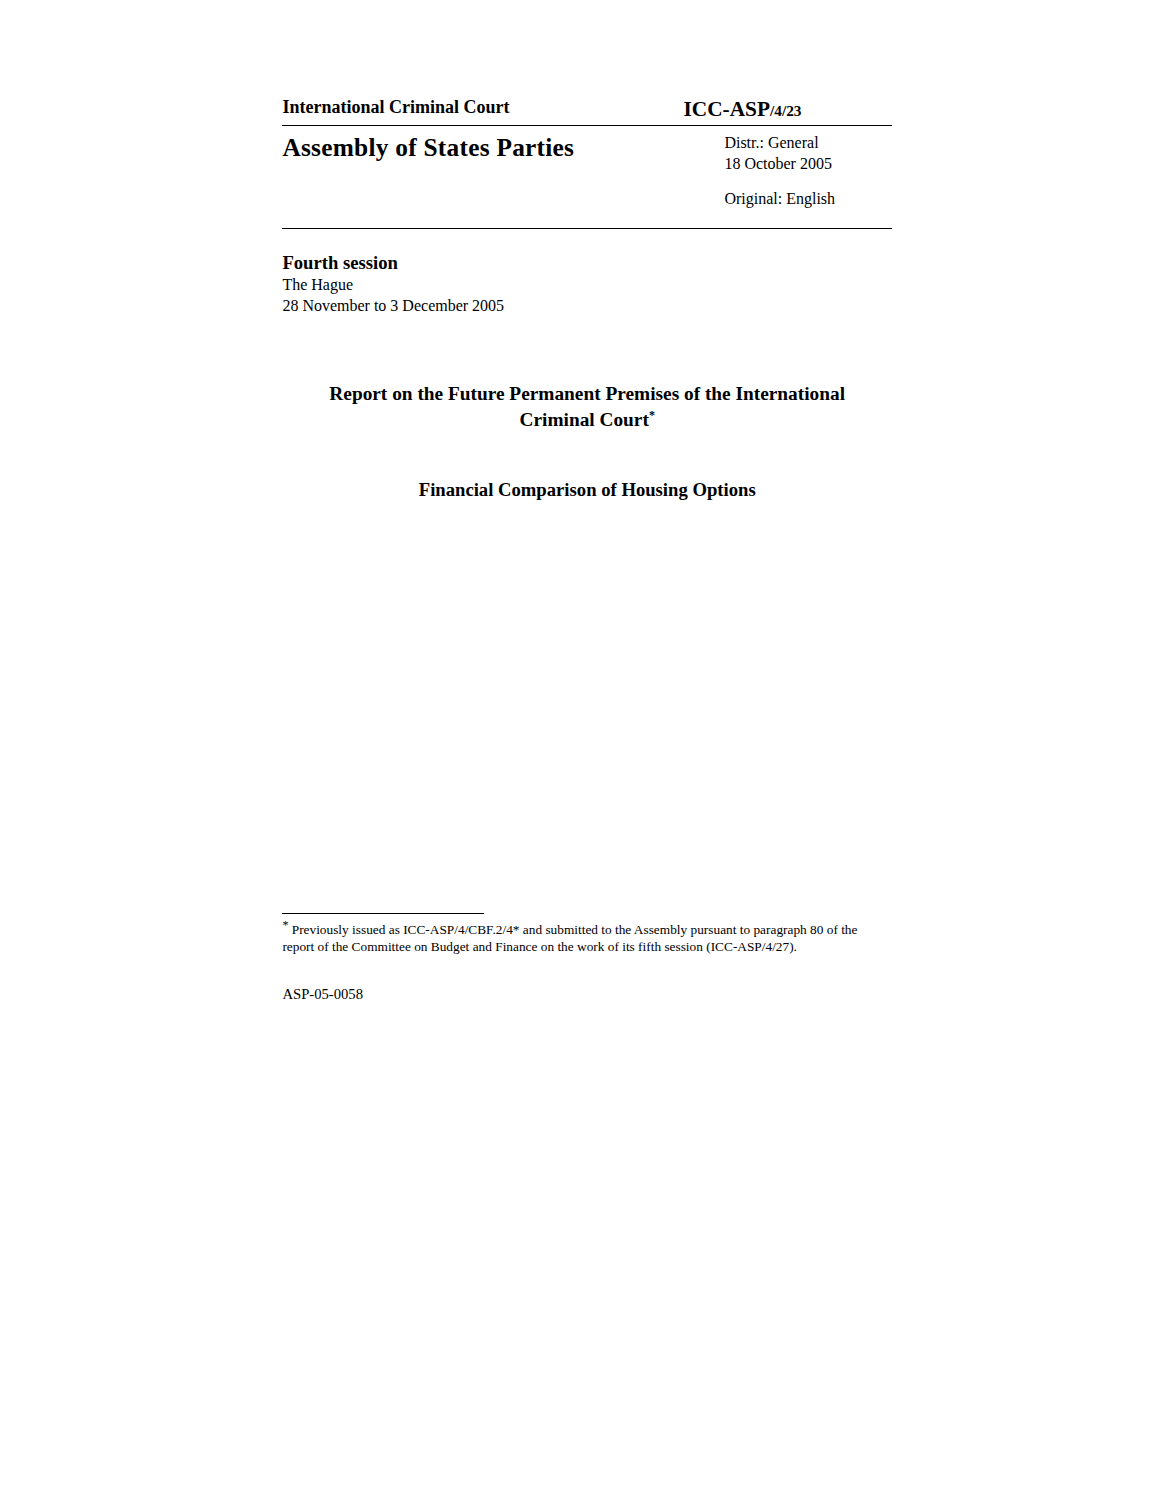| International Criminal Court | ICC-ASP /4/23 |
| Assembly of States Parties | Distr.: General 18 October 2005 Original: English |
Fourth session
The Hague
28 November to 3 December 2005
Report on the Future Permanent Premises of the International
Criminal Court*
Financial Comparison of Housing Options
* Previously issued as ICC-ASP/4/CBF.2/4* and submitted to the Assembly pursuant to paragraph 80 of the report of the Committee on Budget and Finance on the work of its fifth session (ICC-ASP/4/27).
ASP-05-0058